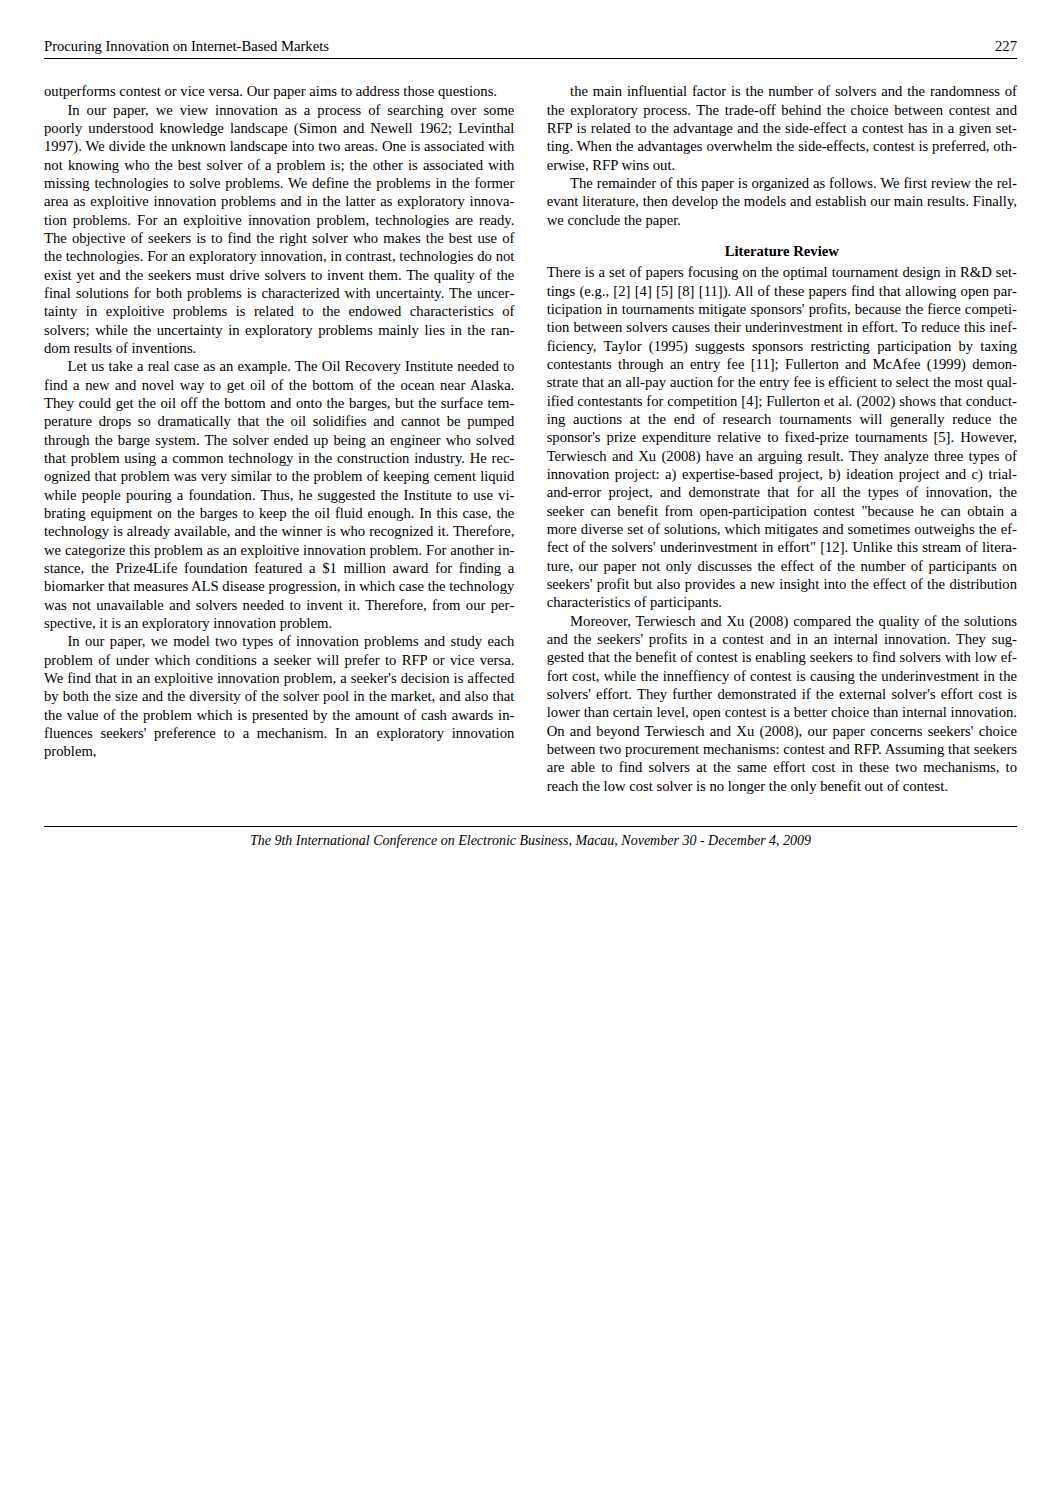Procuring Innovation on Internet-Based Markets 227
outperforms contest or vice versa. Our paper aims to address those questions.
In our paper, we view innovation as a process of searching over some poorly understood knowledge landscape (Simon and Newell 1962; Levinthal 1997). We divide the unknown landscape into two areas. One is associated with not knowing who the best solver of a problem is; the other is associated with missing technologies to solve problems. We define the problems in the former area as exploitive innovation problems and in the latter as exploratory innovation problems. For an exploitive innovation problem, technologies are ready. The objective of seekers is to find the right solver who makes the best use of the technologies. For an exploratory innovation, in contrast, technologies do not exist yet and the seekers must drive solvers to invent them. The quality of the final solutions for both problems is characterized with uncertainty. The uncertainty in exploitive problems is related to the endowed characteristics of solvers; while the uncertainty in exploratory problems mainly lies in the random results of inventions.
Let us take a real case as an example. The Oil Recovery Institute needed to find a new and novel way to get oil of the bottom of the ocean near Alaska. They could get the oil off the bottom and onto the barges, but the surface temperature drops so dramatically that the oil solidifies and cannot be pumped through the barge system. The solver ended up being an engineer who solved that problem using a common technology in the construction industry. He recognized that problem was very similar to the problem of keeping cement liquid while people pouring a foundation. Thus, he suggested the Institute to use vibrating equipment on the barges to keep the oil fluid enough. In this case, the technology is already available, and the winner is who recognized it. Therefore, we categorize this problem as an exploitive innovation problem. For another instance, the Prize4Life foundation featured a $1 million award for finding a biomarker that measures ALS disease progression, in which case the technology was not unavailable and solvers needed to invent it. Therefore, from our perspective, it is an exploratory innovation problem.
In our paper, we model two types of innovation problems and study each problem of under which conditions a seeker will prefer to RFP or vice versa. We find that in an exploitive innovation problem, a seeker's decision is affected by both the size and the diversity of the solver pool in the market, and also that the value of the problem which is presented by the amount of cash awards influences seekers' preference to a mechanism. In an exploratory innovation problem,
the main influential factor is the number of solvers and the randomness of the exploratory process. The trade-off behind the choice between contest and RFP is related to the advantage and the side-effect a contest has in a given setting. When the advantages overwhelm the side-effects, contest is preferred, otherwise, RFP wins out.
The remainder of this paper is organized as follows. We first review the relevant literature, then develop the models and establish our main results. Finally, we conclude the paper.
Literature Review
There is a set of papers focusing on the optimal tournament design in R&D settings (e.g., [2] [4] [5] [8] [11]). All of these papers find that allowing open participation in tournaments mitigate sponsors' profits, because the fierce competition between solvers causes their underinvestment in effort. To reduce this inefficiency, Taylor (1995) suggests sponsors restricting participation by taxing contestants through an entry fee [11]; Fullerton and McAfee (1999) demonstrate that an all-pay auction for the entry fee is efficient to select the most qualified contestants for competition [4]; Fullerton et al. (2002) shows that conducting auctions at the end of research tournaments will generally reduce the sponsor's prize expenditure relative to fixed-prize tournaments [5]. However, Terwiesch and Xu (2008) have an arguing result. They analyze three types of innovation project: a) expertise-based project, b) ideation project and c) trial-and-error project, and demonstrate that for all the types of innovation, the seeker can benefit from open-participation contest "because he can obtain a more diverse set of solutions, which mitigates and sometimes outweighs the effect of the solvers' underinvestment in effort" [12]. Unlike this stream of literature, our paper not only discusses the effect of the number of participants on seekers' profit but also provides a new insight into the effect of the distribution characteristics of participants.
Moreover, Terwiesch and Xu (2008) compared the quality of the solutions and the seekers' profits in a contest and in an internal innovation. They suggested that the benefit of contest is enabling seekers to find solvers with low effort cost, while the inneffiency of contest is causing the underinvestment in the solvers' effort. They further demonstrated if the external solver's effort cost is lower than certain level, open contest is a better choice than internal innovation. On and beyond Terwiesch and Xu (2008), our paper concerns seekers' choice between two procurement mechanisms: contest and RFP. Assuming that seekers are able to find solvers at the same effort cost in these two mechanisms, to reach the low cost solver is no longer the only benefit out of contest.
The 9th International Conference on Electronic Business, Macau, November 30 - December 4, 2009